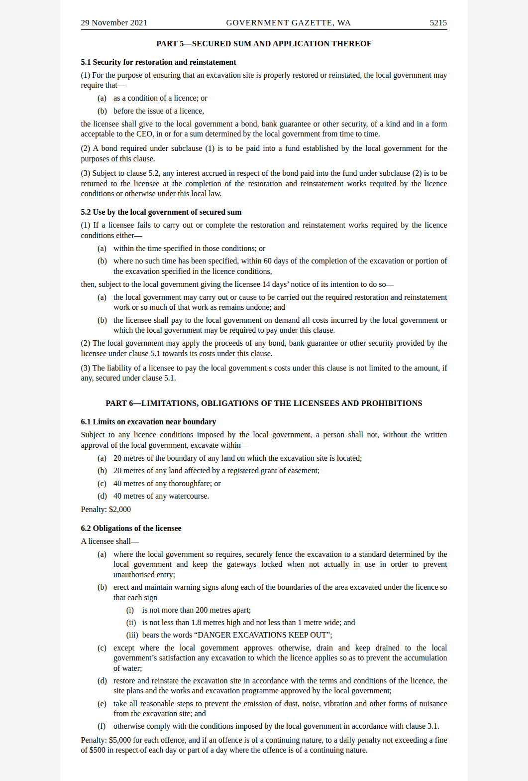29 November 2021 GOVERNMENT GAZETTE, WA 5215
PART 5—SECURED SUM AND APPLICATION THEREOF
5.1 Security for restoration and reinstatement
(1) For the purpose of ensuring that an excavation site is properly restored or reinstated, the local government may require that—
(a) as a condition of a licence; or
(b) before the issue of a licence,
the licensee shall give to the local government a bond, bank guarantee or other security, of a kind and in a form acceptable to the CEO, in or for a sum determined by the local government from time to time.
(2) A bond required under subclause (1) is to be paid into a fund established by the local government for the purposes of this clause.
(3) Subject to clause 5.2, any interest accrued in respect of the bond paid into the fund under subclause (2) is to be returned to the licensee at the completion of the restoration and reinstatement works required by the licence conditions or otherwise under this local law.
5.2 Use by the local government of secured sum
(1) If a licensee fails to carry out or complete the restoration and reinstatement works required by the licence conditions either—
(a) within the time specified in those conditions; or
(b) where no such time has been specified, within 60 days of the completion of the excavation or portion of the excavation specified in the licence conditions,
then, subject to the local government giving the licensee 14 days’ notice of its intention to do so—
(a) the local government may carry out or cause to be carried out the required restoration and reinstatement work or so much of that work as remains undone; and
(b) the licensee shall pay to the local government on demand all costs incurred by the local government or which the local government may be required to pay under this clause.
(2) The local government may apply the proceeds of any bond, bank guarantee or other security provided by the licensee under clause 5.1 towards its costs under this clause.
(3) The liability of a licensee to pay the local government s costs under this clause is not limited to the amount, if any, secured under clause 5.1.
PART 6—LIMITATIONS, OBLIGATIONS OF THE LICENSEES AND PROHIBITIONS
6.1 Limits on excavation near boundary
Subject to any licence conditions imposed by the local government, a person shall not, without the written approval of the local government, excavate within—
(a) 20 metres of the boundary of any land on which the excavation site is located;
(b) 20 metres of any land affected by a registered grant of easement;
(c) 40 metres of any thoroughfare; or
(d) 40 metres of any watercourse.
Penalty: $2,000
6.2 Obligations of the licensee
A licensee shall—
(a) where the local government so requires, securely fence the excavation to a standard determined by the local government and keep the gateways locked when not actually in use in order to prevent unauthorised entry;
(b) erect and maintain warning signs along each of the boundaries of the area excavated under the licence so that each sign
(i) is not more than 200 metres apart;
(ii) is not less than 1.8 metres high and not less than 1 metre wide; and
(iii) bears the words “DANGER EXCAVATIONS KEEP OUT”;
(c) except where the local government approves otherwise, drain and keep drained to the local government’s satisfaction any excavation to which the licence applies so as to prevent the accumulation of water;
(d) restore and reinstate the excavation site in accordance with the terms and conditions of the licence, the site plans and the works and excavation programme approved by the local government;
(e) take all reasonable steps to prevent the emission of dust, noise, vibration and other forms of nuisance from the excavation site; and
(f) otherwise comply with the conditions imposed by the local government in accordance with clause 3.1.
Penalty: $5,000 for each offence, and if an offence is of a continuing nature, to a daily penalty not exceeding a fine of $500 in respect of each day or part of a day where the offence is of a continuing nature.